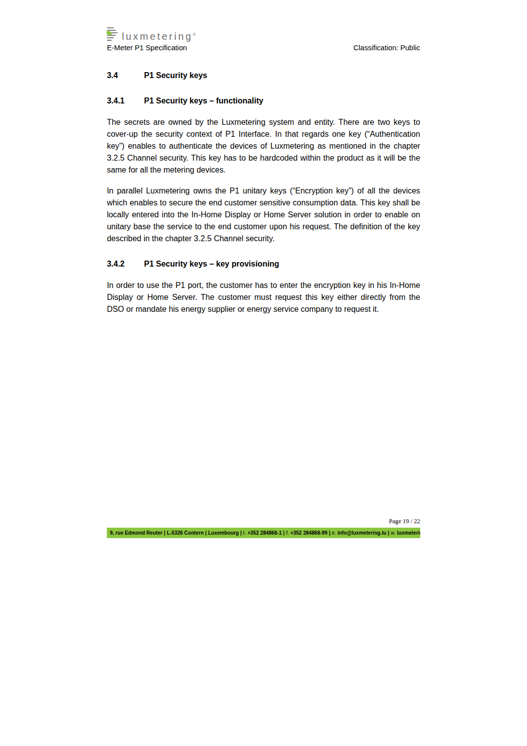luxmetering®
E-Meter P1 Specification
Classification: Public
3.4 P1 Security keys
3.4.1 P1 Security keys – functionality
The secrets are owned by the Luxmetering system and entity. There are two keys to cover-up the security context of P1 Interface. In that regards one key (“Authentication key”) enables to authenticate the devices of Luxmetering as mentioned in the chapter 3.2.5 Channel security. This key has to be hardcoded within the product as it will be the same for all the metering devices.
In parallel Luxmetering owns the P1 unitary keys (“Encryption key”) of all the devices which enables to secure the end customer sensitive consumption data. This key shall be locally entered into the In-Home Display or Home Server solution in order to enable on unitary base the service to the end customer upon his request. The definition of the key described in the chapter 3.2.5 Channel security.
3.4.2 P1 Security keys – key provisioning
In order to use the P1 port, the customer has to enter the encryption key in his In-Home Display or Home Server. The customer must request this key either directly from the DSO or mandate his energy supplier or energy service company to request it.
Page 19 / 22
9, rue Edmond Reuter|L-5326 Contern|Luxembourg|t. +352 284868-1|f. +352 284868-99|e. info@luxmetering.lu|w. luxmetering.lu